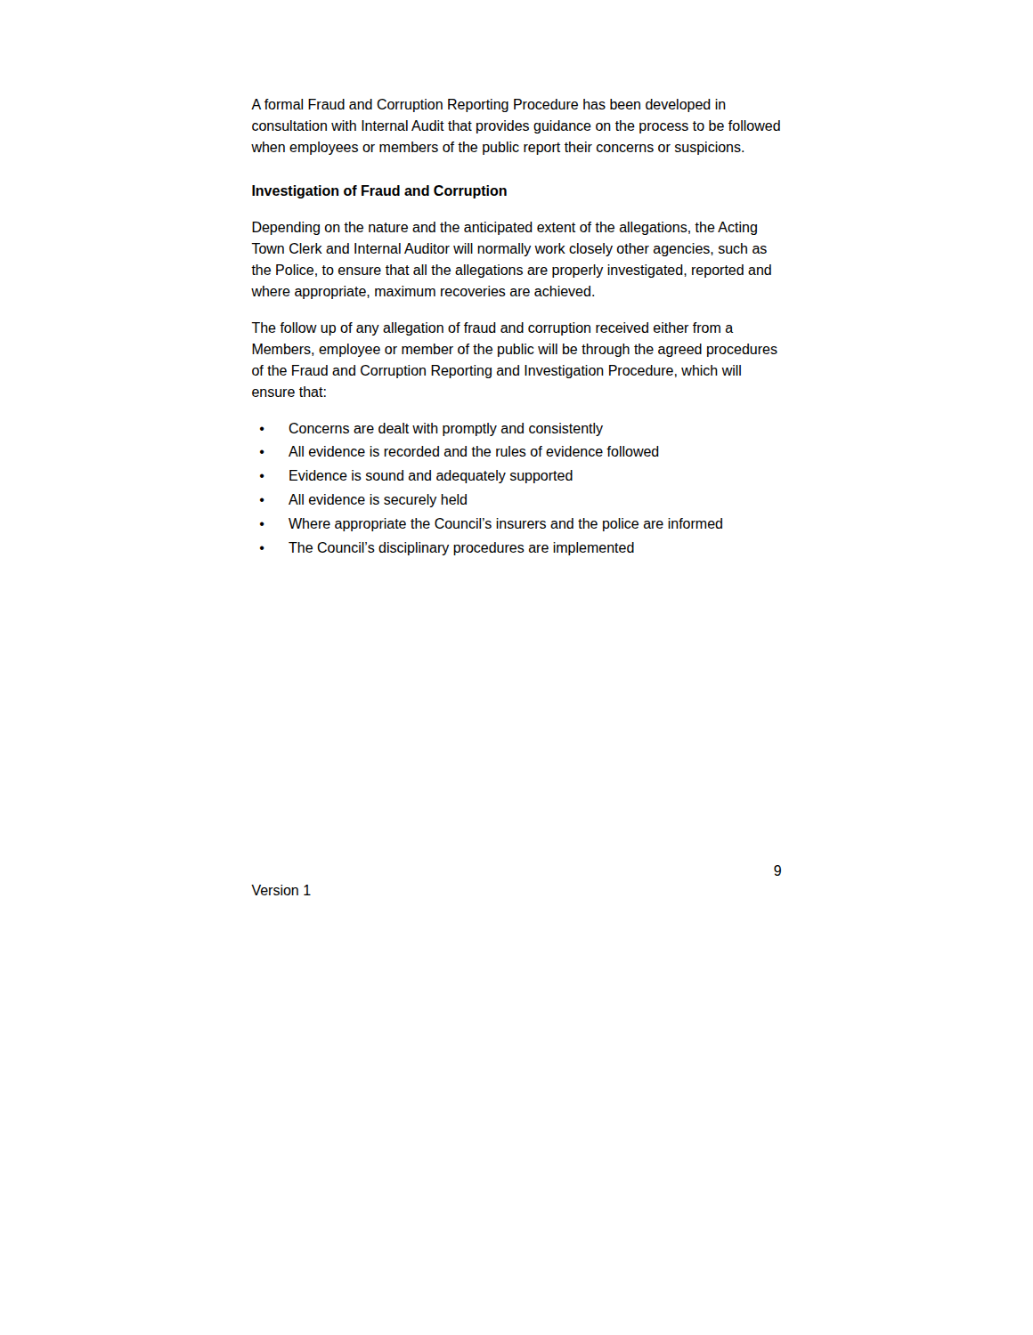A formal Fraud and Corruption Reporting Procedure has been developed in consultation with Internal Audit that provides guidance on the process to be followed when employees or members of the public report their concerns or suspicions.
Investigation of Fraud and Corruption
Depending on the nature and the anticipated extent of the allegations, the Acting Town Clerk and Internal Auditor will normally work closely other agencies, such as the Police, to ensure that all the allegations are properly investigated, reported and where appropriate, maximum recoveries are achieved.
The follow up of any allegation of fraud and corruption received either from a Members, employee or member of the public will be through the agreed procedures of the Fraud and Corruption Reporting and Investigation Procedure, which will ensure that:
Concerns are dealt with promptly and consistently
All evidence is recorded and the rules of evidence followed
Evidence is sound and adequately supported
All evidence is securely held
Where appropriate the Council’s insurers and the police are informed
The Council’s disciplinary procedures are implemented
9
Version 1